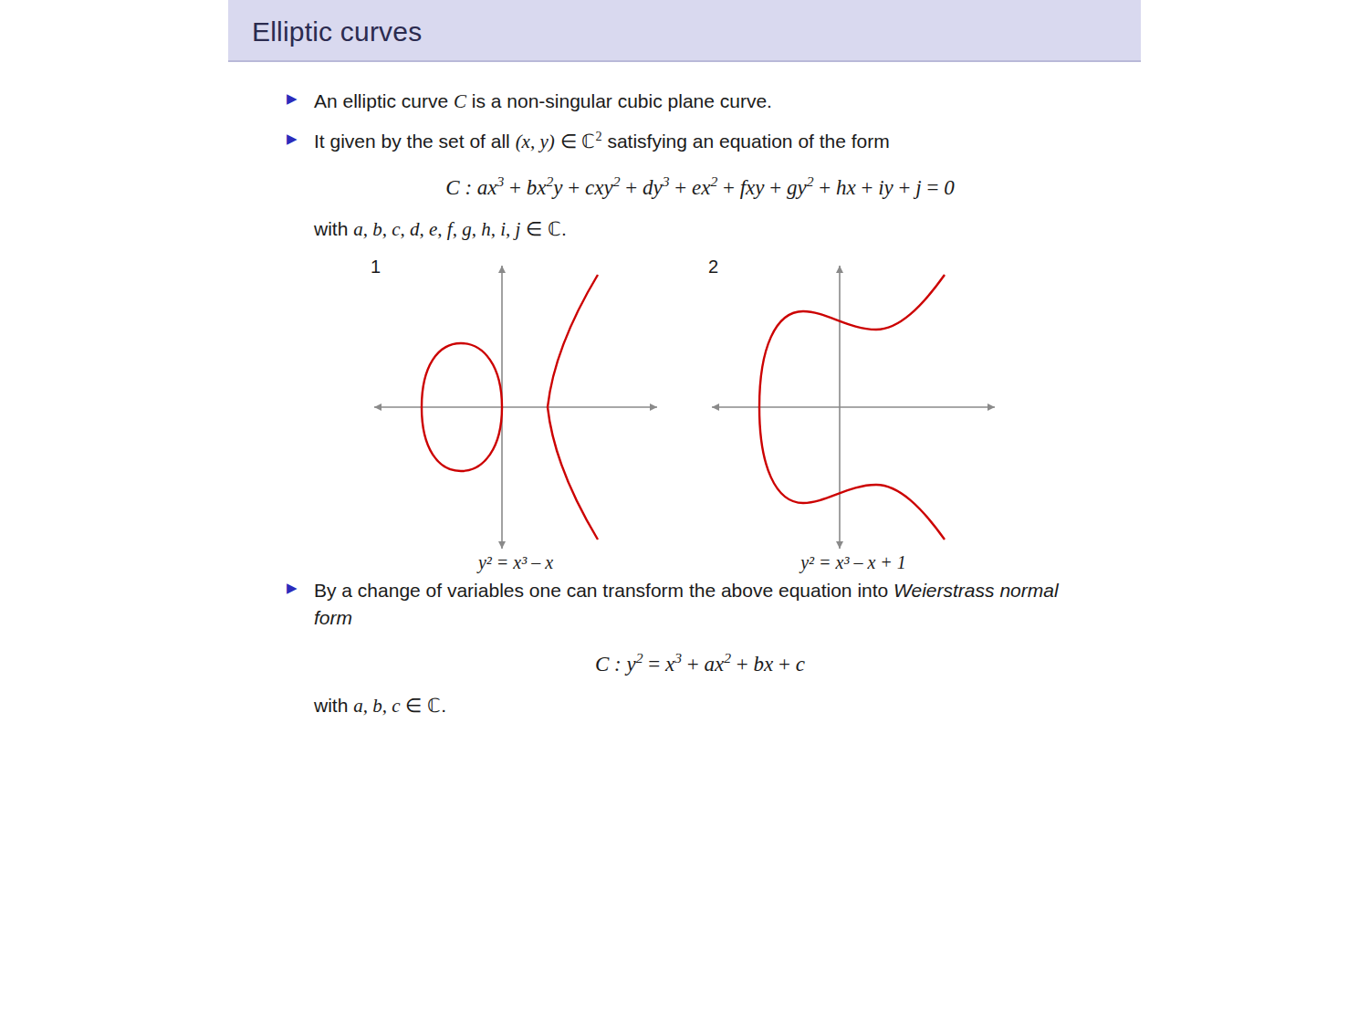Elliptic curves
An elliptic curve C is a non-singular cubic plane curve.
It given by the set of all (x, y) ∈ ℂ2 satisfying an equation of the form
C : ax3 + bx2y + cxy2 + dy3 + ex2 + fxy + gy2 + hx + iy + j = 0
with a, b, c, d, e, f, g, h, i, j ∈ ℂ.
1
y² = x³ – x
2
y² = x³ – x + 1
By a change of variables one can transform the above equation into Weierstrass normal form
C : y2 = x3 + ax2 + bx + c
with a, b, c ∈ ℂ.